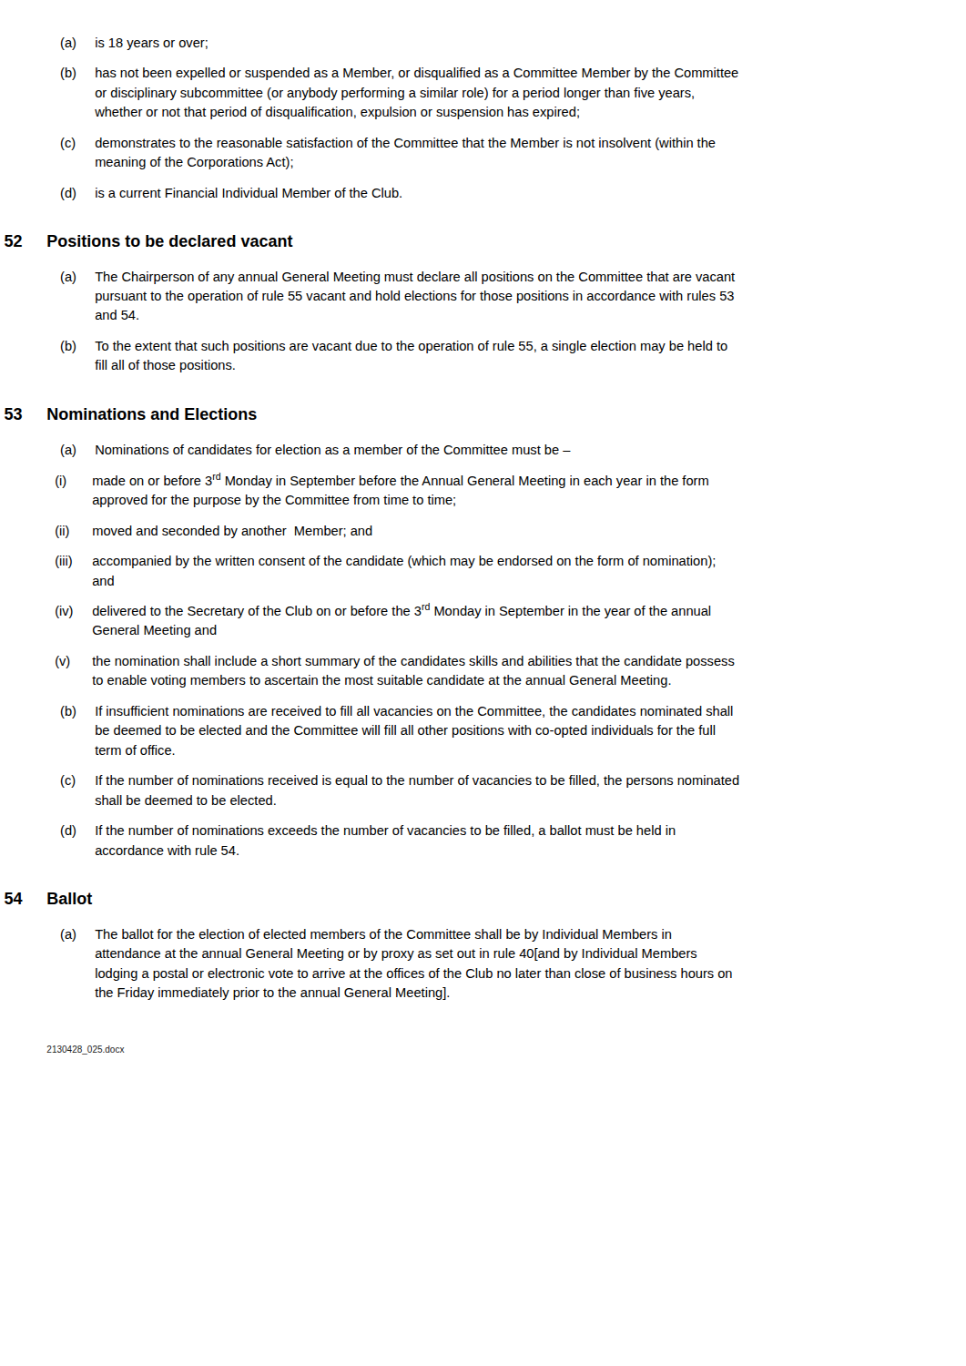(a) is 18 years or over;
(b) has not been expelled or suspended as a Member, or disqualified as a Committee Member by the Committee or disciplinary subcommittee (or anybody performing a similar role) for a period longer than five years, whether or not that period of disqualification, expulsion or suspension has expired;
(c) demonstrates to the reasonable satisfaction of the Committee that the Member is not insolvent (within the meaning of the Corporations Act);
(d) is a current Financial Individual Member of the Club.
52 Positions to be declared vacant
(a) The Chairperson of any annual General Meeting must declare all positions on the Committee that are vacant pursuant to the operation of rule 55 vacant and hold elections for those positions in accordance with rules 53 and 54.
(b) To the extent that such positions are vacant due to the operation of rule 55, a single election may be held to fill all of those positions.
53 Nominations and Elections
(a) Nominations of candidates for election as a member of the Committee must be –
(i) made on or before 3rd Monday in September before the Annual General Meeting in each year in the form approved for the purpose by the Committee from time to time;
(ii) moved and seconded by another Member; and
(iii) accompanied by the written consent of the candidate (which may be endorsed on the form of nomination); and
(iv) delivered to the Secretary of the Club on or before the 3rd Monday in September in the year of the annual General Meeting and
(v) the nomination shall include a short summary of the candidates skills and abilities that the candidate possess to enable voting members to ascertain the most suitable candidate at the annual General Meeting.
(b) If insufficient nominations are received to fill all vacancies on the Committee, the candidates nominated shall be deemed to be elected and the Committee will fill all other positions with co-opted individuals for the full term of office.
(c) If the number of nominations received is equal to the number of vacancies to be filled, the persons nominated shall be deemed to be elected.
(d) If the number of nominations exceeds the number of vacancies to be filled, a ballot must be held in accordance with rule 54.
54 Ballot
(a) The ballot for the election of elected members of the Committee shall be by Individual Members in attendance at the annual General Meeting or by proxy as set out in rule 40[and by Individual Members lodging a postal or electronic vote to arrive at the offices of the Club no later than close of business hours on the Friday immediately prior to the annual General Meeting].
2130428_025.docx